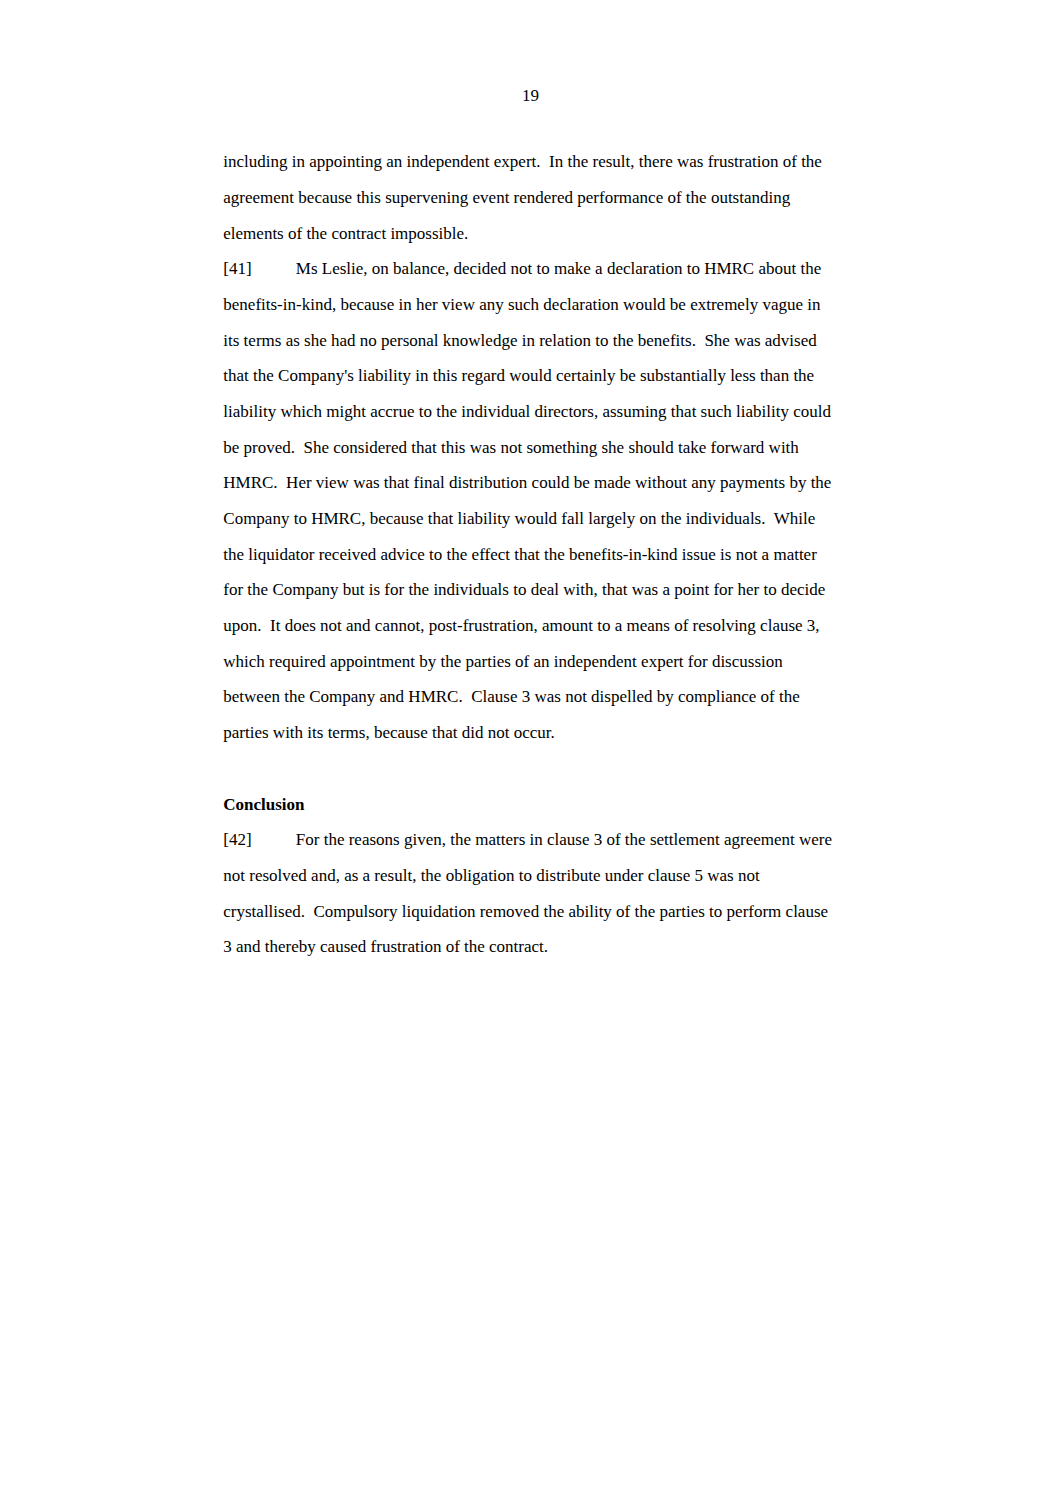19
including in appointing an independent expert. In the result, there was frustration of the agreement because this supervening event rendered performance of the outstanding elements of the contract impossible.
[41] Ms Leslie, on balance, decided not to make a declaration to HMRC about the benefits-in-kind, because in her view any such declaration would be extremely vague in its terms as she had no personal knowledge in relation to the benefits. She was advised that the Company's liability in this regard would certainly be substantially less than the liability which might accrue to the individual directors, assuming that such liability could be proved. She considered that this was not something she should take forward with HMRC. Her view was that final distribution could be made without any payments by the Company to HMRC, because that liability would fall largely on the individuals. While the liquidator received advice to the effect that the benefits-in-kind issue is not a matter for the Company but is for the individuals to deal with, that was a point for her to decide upon. It does not and cannot, post-frustration, amount to a means of resolving clause 3, which required appointment by the parties of an independent expert for discussion between the Company and HMRC. Clause 3 was not dispelled by compliance of the parties with its terms, because that did not occur.
Conclusion
[42] For the reasons given, the matters in clause 3 of the settlement agreement were not resolved and, as a result, the obligation to distribute under clause 5 was not crystallised. Compulsory liquidation removed the ability of the parties to perform clause 3 and thereby caused frustration of the contract.